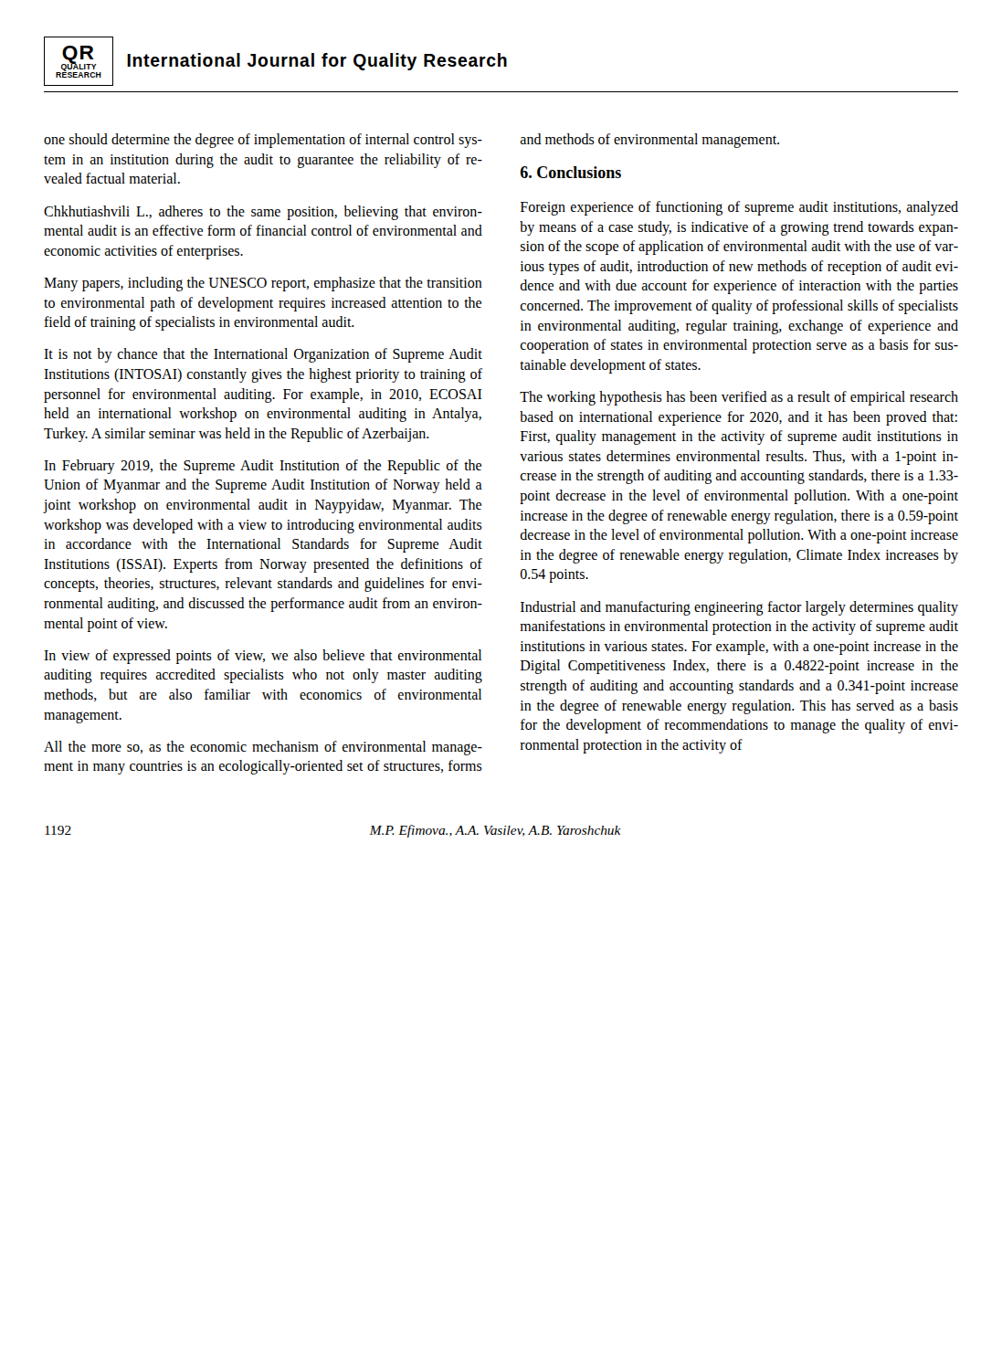QR QUALITY RESEARCH
International Journal for Quality Research
one should determine the degree of implementation of internal control system in an institution during the audit to guarantee the reliability of revealed factual material.
Chkhutiashvili L., adheres to the same position, believing that environmental audit is an effective form of financial control of environmental and economic activities of enterprises.
Many papers, including the UNESCO report, emphasize that the transition to environmental path of development requires increased attention to the field of training of specialists in environmental audit.
It is not by chance that the International Organization of Supreme Audit Institutions (INTOSAI) constantly gives the highest priority to training of personnel for environmental auditing. For example, in 2010, ECOSAI held an international workshop on environmental auditing in Antalya, Turkey. A similar seminar was held in the Republic of Azerbaijan.
In February 2019, the Supreme Audit Institution of the Republic of the Union of Myanmar and the Supreme Audit Institution of Norway held a joint workshop on environmental audit in Naypyidaw, Myanmar. The workshop was developed with a view to introducing environmental audits in accordance with the International Standards for Supreme Audit Institutions (ISSAI). Experts from Norway presented the definitions of concepts, theories, structures, relevant standards and guidelines for environmental auditing, and discussed the performance audit from an environmental point of view.
In view of expressed points of view, we also believe that environmental auditing requires accredited specialists who not only master auditing methods, but are also familiar with economics of environmental management.
All the more so, as the economic mechanism of environmental management in many countries is an ecologically-oriented set of structures, forms and methods of environmental management.
6. Conclusions
Foreign experience of functioning of supreme audit institutions, analyzed by means of a case study, is indicative of a growing trend towards expansion of the scope of application of environmental audit with the use of various types of audit, introduction of new methods of reception of audit evidence and with due account for experience of interaction with the parties concerned. The improvement of quality of professional skills of specialists in environmental auditing, regular training, exchange of experience and cooperation of states in environmental protection serve as a basis for sustainable development of states.
The working hypothesis has been verified as a result of empirical research based on international experience for 2020, and it has been proved that: First, quality management in the activity of supreme audit institutions in various states determines environmental results. Thus, with a 1-point increase in the strength of auditing and accounting standards, there is a 1.33-point decrease in the level of environmental pollution. With a one-point increase in the degree of renewable energy regulation, there is a 0.59-point decrease in the level of environmental pollution. With a one-point increase in the degree of renewable energy regulation, Climate Index increases by 0.54 points.
Industrial and manufacturing engineering factor largely determines quality manifestations in environmental protection in the activity of supreme audit institutions in various states. For example, with a one-point increase in the Digital Competitiveness Index, there is a 0.4822-point increase in the strength of auditing and accounting standards and a 0.341-point increase in the degree of renewable energy regulation. This has served as a basis for the development of recommendations to manage the quality of environmental protection in the activity of
1192 M.P. Efimova., A.A. Vasilev, A.B. Yaroshchuk